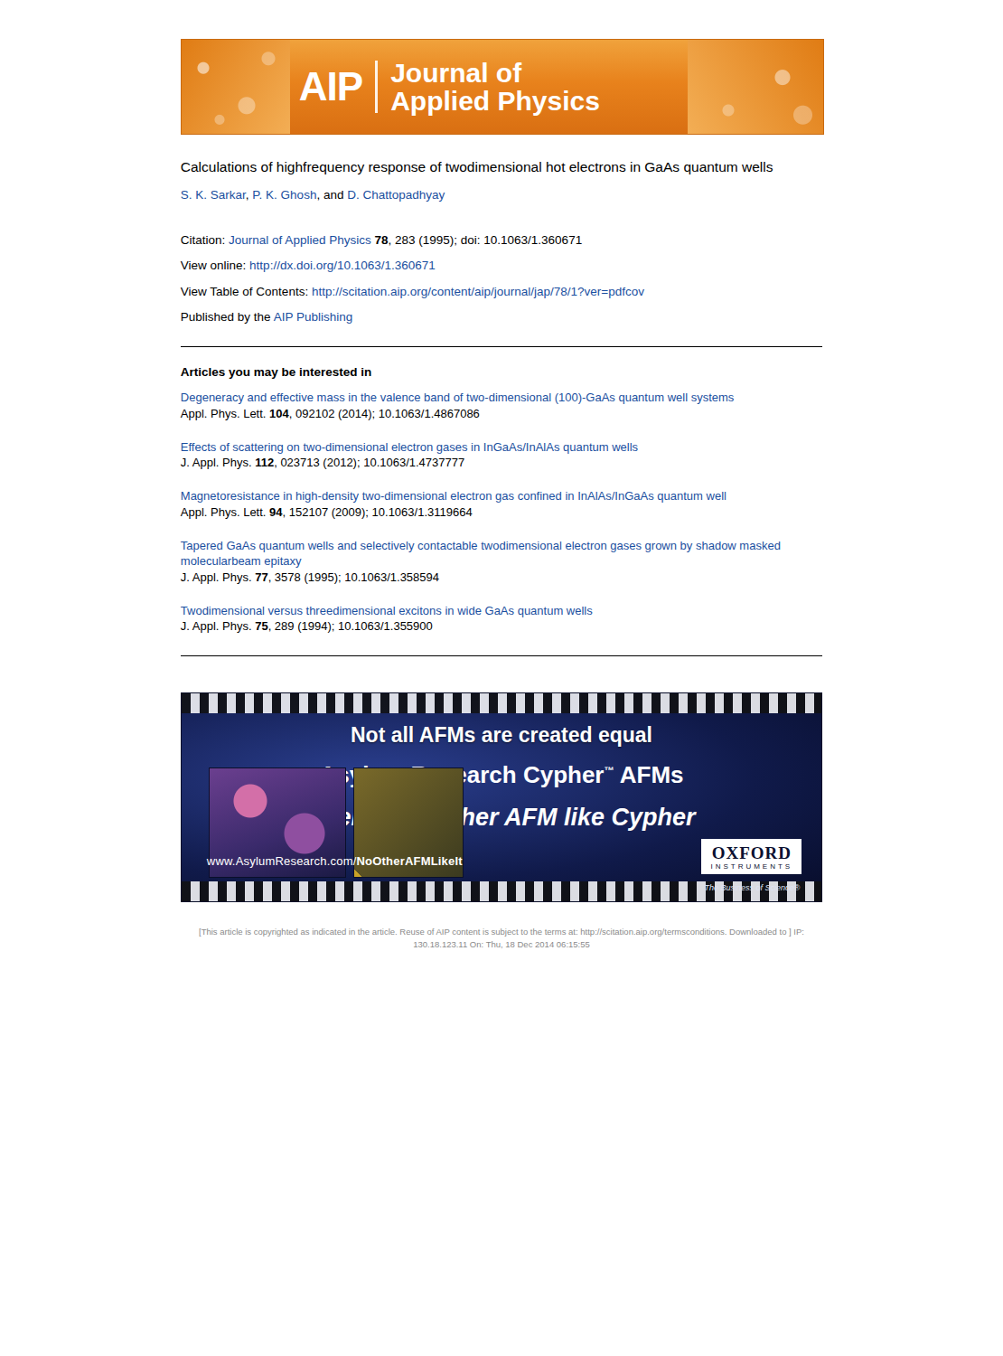AIP
Journal of Applied Physics
Calculations of highfrequency response of twodimensional hot electrons in GaAs quantum wells
S. K. Sarkar, P. K. Ghosh, and D. Chattopadhyay
Citation: Journal of Applied Physics 78, 283 (1995); doi: 10.1063/1.360671
View online: http://dx.doi.org/10.1063/1.360671
View Table of Contents: http://scitation.aip.org/content/aip/journal/jap/78/1?ver=pdfcov
Published by the AIP Publishing
Articles you may be interested in
Degeneracy and effective mass in the valence band of two-dimensional (100)-GaAs quantum well systems Appl. Phys. Lett. 104, 092102 (2014); 10.1063/1.4867086
Effects of scattering on two-dimensional electron gases in InGaAs/InAlAs quantum wells J. Appl. Phys. 112, 023713 (2012); 10.1063/1.4737777
Magnetoresistance in high-density two-dimensional electron gas confined in InAlAs/InGaAs quantum well Appl. Phys. Lett. 94, 152107 (2009); 10.1063/1.3119664
Tapered GaAs quantum wells and selectively contactable twodimensional electron gases grown by shadow masked molecularbeam epitaxy J. Appl. Phys. 77, 3578 (1995); 10.1063/1.358594
Twodimensional versus threedimensional excitons in wide GaAs quantum wells J. Appl. Phys. 75, 289 (1994); 10.1063/1.355900
Not all AFMs are created equal
Asylum Research Cypher™ AFMs
There’s no other AFM like Cypher
www.AsylumResearch.com/NoOtherAFMLikeIt
OXFORD
INSTRUMENTS
The Business of Science®
[This article is copyrighted as indicated in the article. Reuse of AIP content is subject to the terms at: http://scitation.aip.org/termsconditions. Downloaded to ] IP:
130.18.123.11 On: Thu, 18 Dec 2014 06:15:55